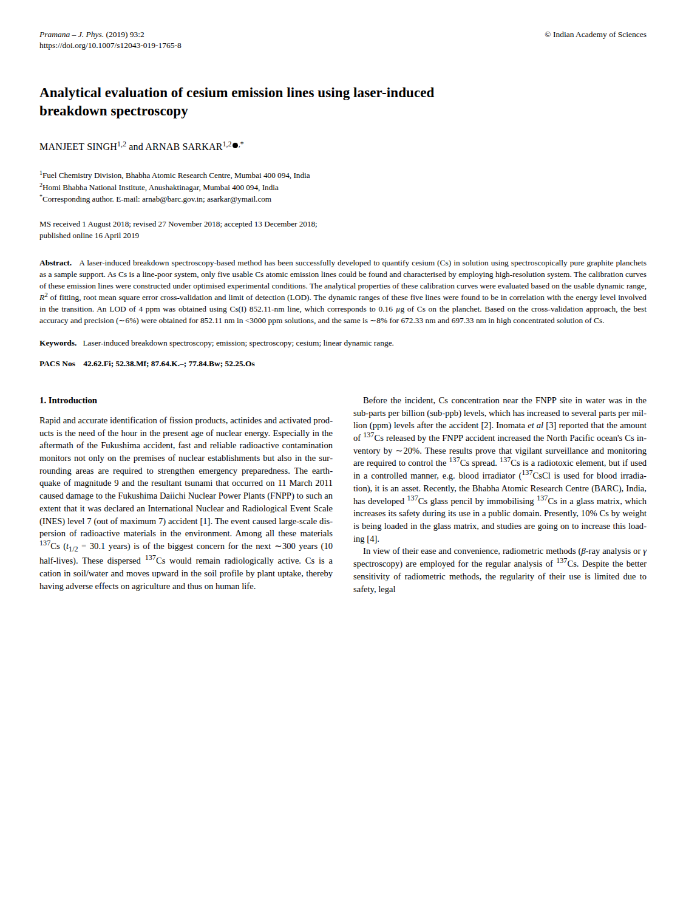Pramana – J. Phys. (2019) 93:2
https://doi.org/10.1007/s12043-019-1765-8
© Indian Academy of Sciences
Analytical evaluation of cesium emission lines using laser-induced
breakdown spectroscopy
MANJEET SINGH1,2 and ARNAB SARKAR1,2,*
1Fuel Chemistry Division, Bhabha Atomic Research Centre, Mumbai 400 094, India
2Homi Bhabha National Institute, Anushaktinagar, Mumbai 400 094, India
*Corresponding author. E-mail: arnab@barc.gov.in; asarkar@ymail.com
MS received 1 August 2018; revised 27 November 2018; accepted 13 December 2018;
published online 16 April 2019
Abstract. A laser-induced breakdown spectroscopy-based method has been successfully developed to quantify cesium (Cs) in solution using spectroscopically pure graphite planchets as a sample support. As Cs is a line-poor system, only five usable Cs atomic emission lines could be found and characterised by employing high-resolution system. The calibration curves of these emission lines were constructed under optimised experimental conditions. The analytical properties of these calibration curves were evaluated based on the usable dynamic range, R2 of fitting, root mean square error cross-validation and limit of detection (LOD). The dynamic ranges of these five lines were found to be in correlation with the energy level involved in the transition. An LOD of 4 ppm was obtained using Cs(I) 852.11-nm line, which corresponds to 0.16 µg of Cs on the planchet. Based on the cross-validation approach, the best accuracy and precision (∼6%) were obtained for 852.11 nm in <3000 ppm solutions, and the same is ∼8% for 672.33 nm and 697.33 nm in high concentrated solution of Cs.
Keywords. Laser-induced breakdown spectroscopy; emission; spectroscopy; cesium; linear dynamic range.
PACS Nos 42.62.Fi; 52.38.Mf; 87.64.K.–; 77.84.Bw; 52.25.Os
1. Introduction
Rapid and accurate identification of fission products, actinides and activated products is the need of the hour in the present age of nuclear energy. Especially in the aftermath of the Fukushima accident, fast and reliable radioactive contamination monitors not only on the premises of nuclear establishments but also in the surrounding areas are required to strengthen emergency preparedness. The earthquake of magnitude 9 and the resultant tsunami that occurred on 11 March 2011 caused damage to the Fukushima Daiichi Nuclear Power Plants (FNPP) to such an extent that it was declared an International Nuclear and Radiological Event Scale (INES) level 7 (out of maximum 7) accident [1]. The event caused large-scale dispersion of radioactive materials in the environment. Among all these materials 137Cs (t1/2 = 30.1 years) is of the biggest concern for the next ∼300 years (10 half-lives). These dispersed 137Cs would remain radiologically active. Cs is a cation in soil/water and moves upward in the soil profile by plant uptake, thereby having adverse effects on agriculture and thus on human life.
Before the incident, Cs concentration near the FNPP site in water was in the sub-parts per billion (sub-ppb) levels, which has increased to several parts per million (ppm) levels after the accident [2]. Inomata et al [3] reported that the amount of 137Cs released by the FNPP accident increased the North Pacific ocean's Cs inventory by ∼20%. These results prove that vigilant surveillance and monitoring are required to control the 137Cs spread. 137Cs is a radiotoxic element, but if used in a controlled manner, e.g. blood irradiator (137CsCl is used for blood irradiation), it is an asset. Recently, the Bhabha Atomic Research Centre (BARC), India, has developed 137Cs glass pencil by immobilising 137Cs in a glass matrix, which increases its safety during its use in a public domain. Presently, 10% Cs by weight is being loaded in the glass matrix, and studies are going on to increase this loading [4].
In view of their ease and convenience, radiometric methods (β-ray analysis or γ spectroscopy) are employed for the regular analysis of 137Cs. Despite the better sensitivity of radiometric methods, the regularity of their use is limited due to safety, legal